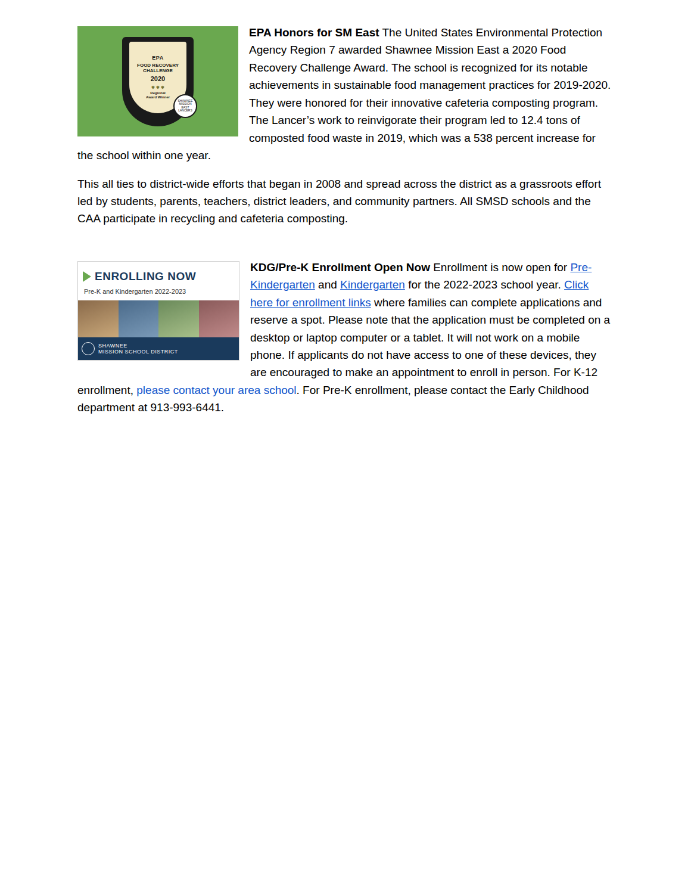EPA
FOOD RECOVERY
CHALLENGE
2020
❄ ❄ ❄
Regional
Award Winner
SHAWNEE
MISSION
EAST
LANCERS
EPA Honors for SM East The United States Environmental Protection Agency Region 7 awarded Shawnee Mission East a 2020 Food Recovery Challenge Award. The school is recognized for its notable achievements in sustainable food management practices for 2019-2020. They were honored for their innovative cafeteria composting program. The Lancer’s work to reinvigorate their program led to 12.4 tons of composted food waste in 2019, which was a 538 percent increase for the school within one year.
This all ties to district-wide efforts that began in 2008 and spread across the district as a grassroots effort led by students, parents, teachers, district leaders, and community partners. All SMSD schools and the CAA participate in recycling and cafeteria composting.
ENROLLING NOW
Pre-K and Kindergarten 2022-2023
SHAWNEE
MISSION SCHOOL DISTRICT
KDG/Pre-K Enrollment Open Now Enrollment is now open for Pre-Kindergarten and Kindergarten for the 2022-2023 school year. Click here for enrollment links where families can complete applications and reserve a spot. Please note that the application must be completed on a desktop or laptop computer or a tablet. It will not work on a mobile phone. If applicants do not have access to one of these devices, they are encouraged to make an appointment to enroll in person. For K-12 enrollment, please contact your area school. For Pre-K enrollment, please contact the Early Childhood department at 913-993-6441.